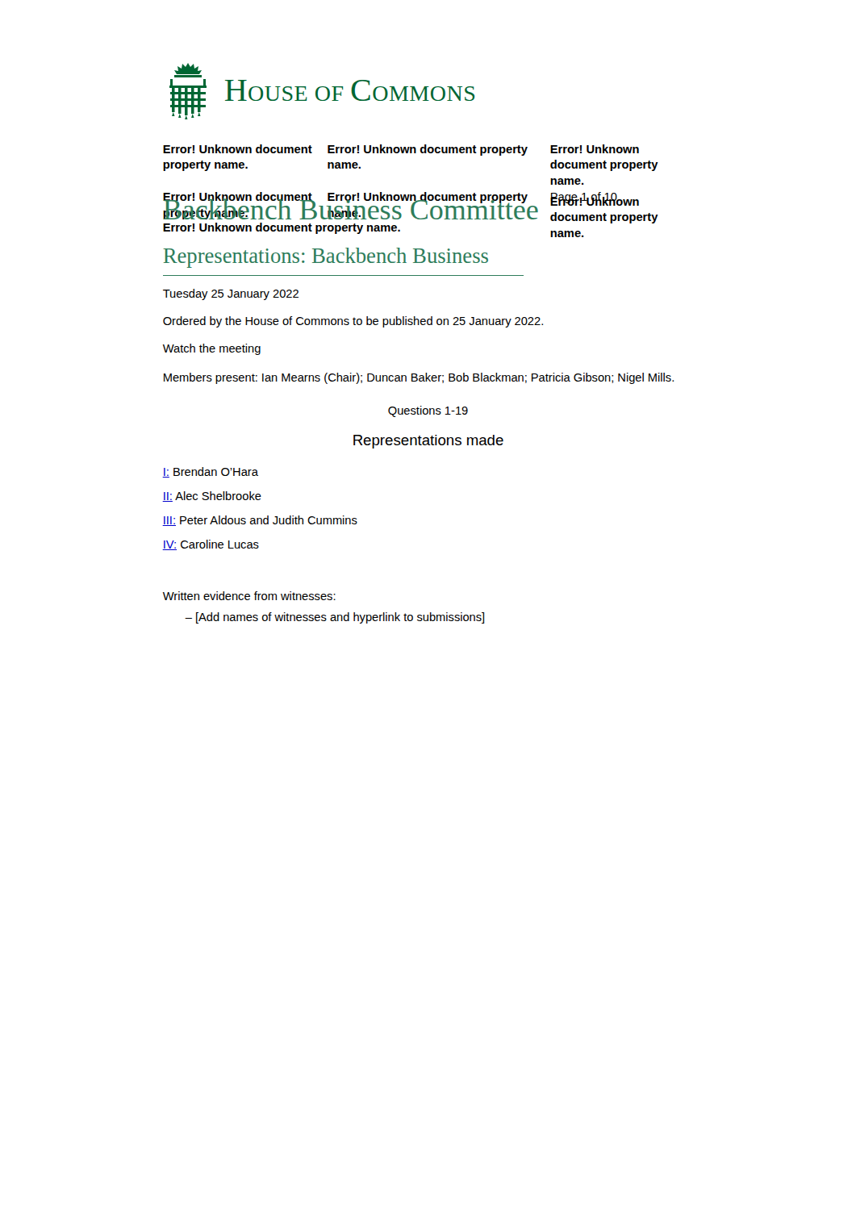HOUSE OF COMMONS
| Error! Unknown document property name. | Error! Unknown document property name. | Error! Unknown document property name. |
| Error! Unknown document property name. | Error! Unknown document property name. | Page 1 of 10 |
Backbench Business Committee
Error! Unknown document property name.
Error! Unknown document property name.
Representations: Backbench Business
Tuesday 25 January 2022
Ordered by the House of Commons to be published on 25 January 2022.
Watch the meeting
Members present: Ian Mearns (Chair); Duncan Baker; Bob Blackman; Patricia Gibson; Nigel Mills.
Questions 1-19
Representations made
I: Brendan O’Hara
II: Alec Shelbrooke
III: Peter Aldous and Judith Cummins
IV: Caroline Lucas
Written evidence from witnesses:
– [Add names of witnesses and hyperlink to submissions]